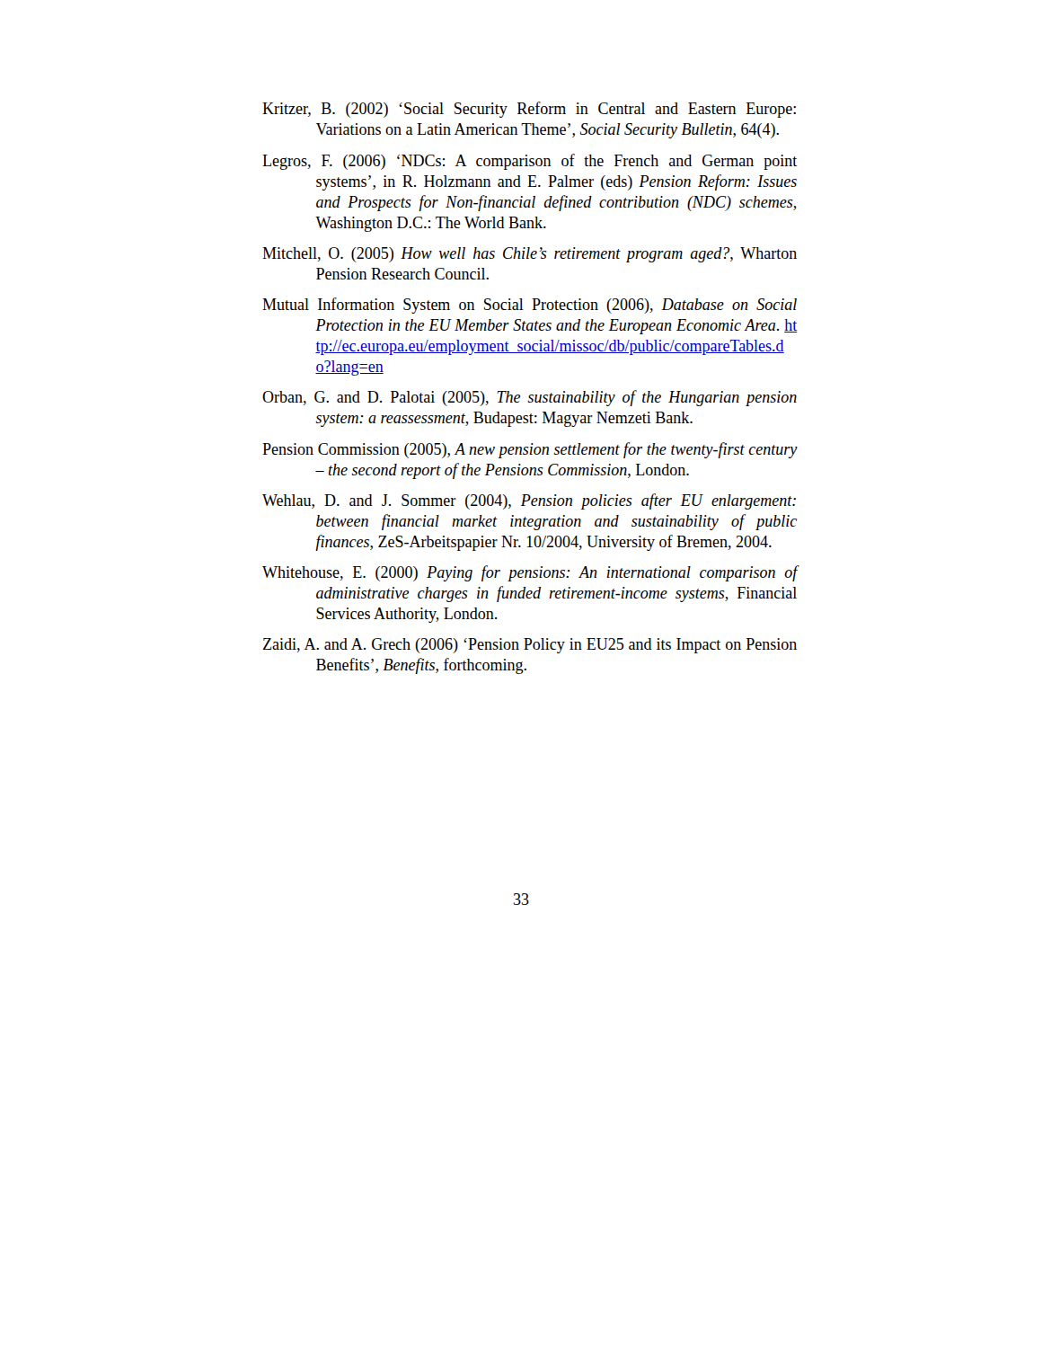Kritzer, B. (2002) ‘Social Security Reform in Central and Eastern Europe: Variations on a Latin American Theme’, Social Security Bulletin, 64(4).
Legros, F. (2006) ‘NDCs: A comparison of the French and German point systems’, in R. Holzmann and E. Palmer (eds) Pension Reform: Issues and Prospects for Non-financial defined contribution (NDC) schemes, Washington D.C.: The World Bank.
Mitchell, O. (2005) How well has Chile’s retirement program aged?, Wharton Pension Research Council.
Mutual Information System on Social Protection (2006), Database on Social Protection in the EU Member States and the European Economic Area. http://ec.europa.eu/employment_social/missoc/db/public/compareTables.do?lang=en
Orban, G. and D. Palotai (2005), The sustainability of the Hungarian pension system: a reassessment, Budapest: Magyar Nemzeti Bank.
Pension Commission (2005), A new pension settlement for the twenty-first century – the second report of the Pensions Commission, London.
Wehlau, D. and J. Sommer (2004), Pension policies after EU enlargement: between financial market integration and sustainability of public finances, ZeS-Arbeitspapier Nr. 10/2004, University of Bremen, 2004.
Whitehouse, E. (2000) Paying for pensions: An international comparison of administrative charges in funded retirement-income systems, Financial Services Authority, London.
Zaidi, A. and A. Grech (2006) ‘Pension Policy in EU25 and its Impact on Pension Benefits’, Benefits, forthcoming.
33